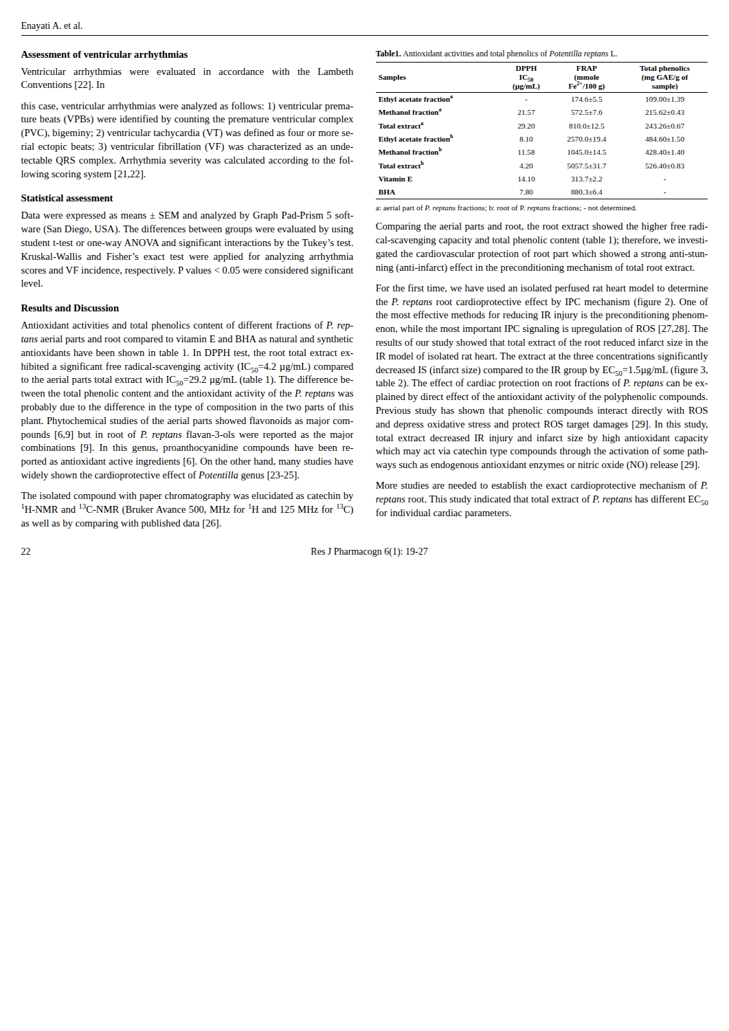Enayati A. et al.
Assessment of ventricular arrhythmias
Ventricular arrhythmias were evaluated in accordance with the Lambeth Conventions [22]. In
this case, ventricular arrhythmias were analyzed as follows: 1) ventricular premature beats (VPBs) were identified by counting the premature ventricular complex (PVC), bigeminy; 2) ventricular tachycardia (VT) was defined as four or more serial ectopic beats; 3) ventricular fibrillation (VF) was characterized as an undetectable QRS complex. Arrhythmia severity was calculated according to the following scoring system [21,22].
Statistical assessment
Data were expressed as means ± SEM and analyzed by Graph Pad-Prism 5 software (San Diego, USA). The differences between groups were evaluated by using student t-test or one-way ANOVA and significant interactions by the Tukey’s test. Kruskal-Wallis and Fisher’s exact test were applied for analyzing arrhythmia scores and VF incidence, respectively. P values < 0.05 were considered significant level.
Results and Discussion
Antioxidant activities and total phenolics content of different fractions of P. reptans aerial parts and root compared to vitamin E and BHA as natural and synthetic antioxidants have been shown in table 1. In DPPH test, the root total extract exhibited a significant free radical-scavenging activity (IC50=4.2 µg/mL) compared to the aerial parts total extract with IC50=29.2 µg/mL (table 1). The difference between the total phenolic content and the antioxidant activity of the P. reptans was probably due to the difference in the type of composition in the two parts of this plant. Phytochemical studies of the aerial parts showed flavonoids as major compounds [6,9] but in root of P. reptans flavan-3-ols were reported as the major combinations [9]. In this genus, proanthocyanidine compounds have been reported as antioxidant active ingredients [6]. On the other hand, many studies have widely shown the cardioprotective effect of Potentilla genus [23-25].
The isolated compound with paper chromatography was elucidated as catechin by 1H-NMR and 13C-NMR (Bruker Avance 500, MHz for 1H and 125 MHz for 13C) as well as by comparing with published data [26].
Table1. Antioxidant activities and total phenolics of Potentilla reptans L.
| Samples | DPPH IC 50 (µg/mL) | FRAP (mmole Fe 2+ /100 g) | Total phenolics (mg GAE/g of sample) |
| --- | --- | --- | --- |
| Ethyl acetate fraction a | - | 174.6±5.5 | 109.00±1.39 |
| Methanol fraction a | 21.57 | 572.5±7.6 | 215.62±0.43 |
| Total extract a | 29.20 | 810.0±12.5 | 243.26±0.67 |
| Ethyl acetate fraction b | 8.10 | 2570.0±19.4 | 484.60±1.50 |
| Methanol fraction b | 11.58 | 1045.0±14.5 | 428.40±1.40 |
| Total extract b | 4.20 | 5057.5±31.7 | 526.40±0.83 |
| Vitamin E | 14.10 | 313.7±2.2 | - |
| BHA | 7.80 | 880.3±6.4 | - |
a: aerial part of P. reptans fractions; b: root of P. reptans fractions; - not determined.
Comparing the aerial parts and root, the root extract showed the higher free radical-scavenging capacity and total phenolic content (table 1); therefore, we investigated the cardiovascular protection of root part which showed a strong anti-stunning (anti-infarct) effect in the preconditioning mechanism of total root extract.
For the first time, we have used an isolated perfused rat heart model to determine the P. reptans root cardioprotective effect by IPC mechanism (figure 2). One of the most effective methods for reducing IR injury is the preconditioning phenomenon, while the most important IPC signaling is upregulation of ROS [27,28]. The results of our study showed that total extract of the root reduced infarct size in the IR model of isolated rat heart. The extract at the three concentrations significantly decreased IS (infarct size) compared to the IR group by EC50=1.5µg/mL (figure 3, table 2). The effect of cardiac protection on root fractions of P. reptans can be explained by direct effect of the antioxidant activity of the polyphenolic compounds. Previous study has shown that phenolic compounds interact directly with ROS and depress oxidative stress and protect ROS target damages [29]. In this study, total extract decreased IR injury and infarct size by high antioxidant capacity which may act via catechin type compounds through the activation of some pathways such as endogenous antioxidant enzymes or nitric oxide (NO) release [29].
More studies are needed to establish the exact cardioprotective mechanism of P. reptans root. This study indicated that total extract of P. reptans has different EC50 for individual cardiac parameters.
22 Res J Pharmacogn 6(1): 19-27